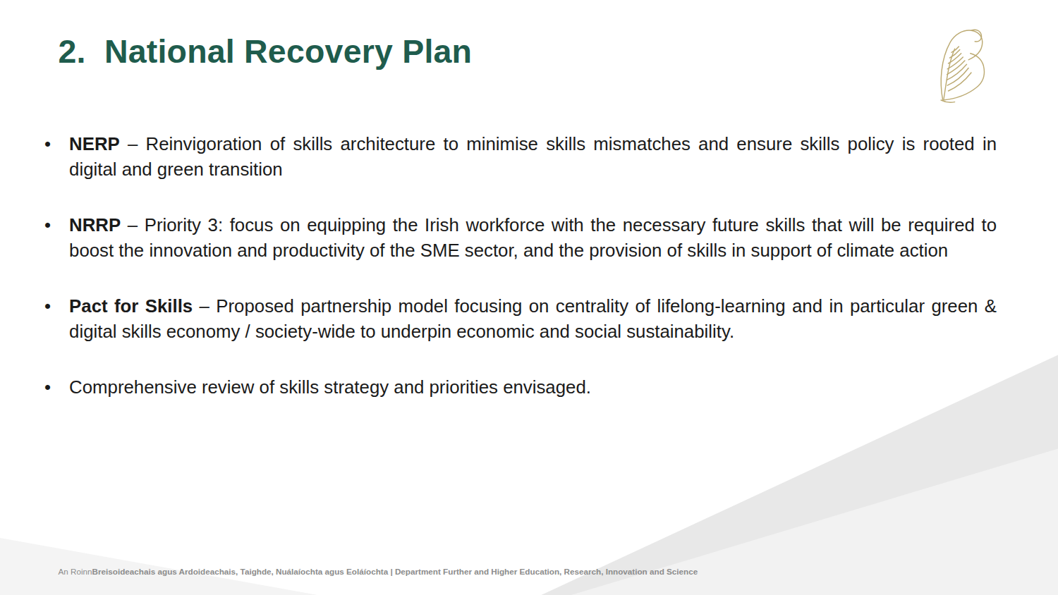2. National Recovery Plan
NERP – Reinvigoration of skills architecture to minimise skills mismatches and ensure skills policy is rooted in digital and green transition
NRRP – Priority 3: focus on equipping the Irish workforce with the necessary future skills that will be required to boost the innovation and productivity of the SME sector, and the provision of skills in support of climate action
Pact for Skills – Proposed partnership model focusing on centrality of lifelong-learning and in particular green & digital skills economy / society-wide to underpin economic and social sustainability.
Comprehensive review of skills strategy and priorities envisaged.
An RoinnBreisoideachais agus Ardoideachais, Taighde, Nuálaíochta agus Eoláíochta | Department Further and Higher Education, Research, Innovation and Science